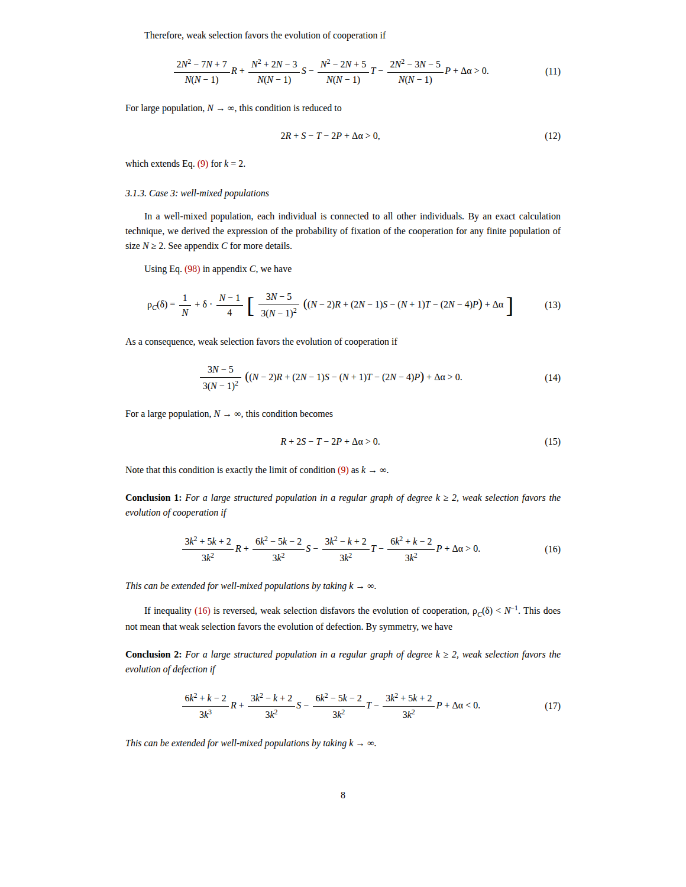Therefore, weak selection favors the evolution of cooperation if
2N2 − 7N + 7 N(N − 1) R + N2 + 2N − 3 N(N − 1) S − N2 − 2N + 5 N(N − 1) T − 2N2 − 3N − 5 N(N − 1) P + Δα > 0.
(11)
For large population, N → ∞, this condition is reduced to
2R + S − T − 2P + Δα > 0,
(12)
which extends Eq. (9) for k = 2.
3.1.3. Case 3: well-mixed populations
In a well-mixed population, each individual is connected to all other individuals. By an exact calculation technique, we derived the expression of the probability of fixation of the cooperation for any finite population of size N ≥ 2. See appendix C for more details.
Using Eq. (98) in appendix C, we have
ρC(δ) = 1 N + δ · N − 14 [ 3N − 53(N − 1)2 ((N − 2)R + (2N − 1)S − (N + 1)T − (2N − 4)P) + Δα ]
(13)
As a consequence, weak selection favors the evolution of cooperation if
3N − 53(N − 1)2 ((N − 2)R + (2N − 1)S − (N + 1)T − (2N − 4)P) + Δα > 0.
(14)
For a large population, N → ∞, this condition becomes
R + 2S − T − 2P + Δα > 0.
(15)
Note that this condition is exactly the limit of condition (9) as k → ∞.
Conclusion 1: For a large structured population in a regular graph of degree k ≥ 2, weak selection favors the evolution of cooperation if
3k2 + 5k + 23k2 R + 6k2 − 5k − 23k2 S − 3k2 − k + 23k2 T − 6k2 + k − 23k2 P + Δα > 0.
(16)
This can be extended for well-mixed populations by taking k → ∞.
If inequality (16) is reversed, weak selection disfavors the evolution of cooperation, ρC(δ) < N−1. This does not mean that weak selection favors the evolution of defection. By symmetry, we have
Conclusion 2: For a large structured population in a regular graph of degree k ≥ 2, weak selection favors the evolution of defection if
6k2 + k − 23k3 R + 3k2 − k + 23k2 S − 6k2 − 5k − 23k2 T − 3k2 + 5k + 23k2 P + Δα < 0.
(17)
This can be extended for well-mixed populations by taking k → ∞.
8